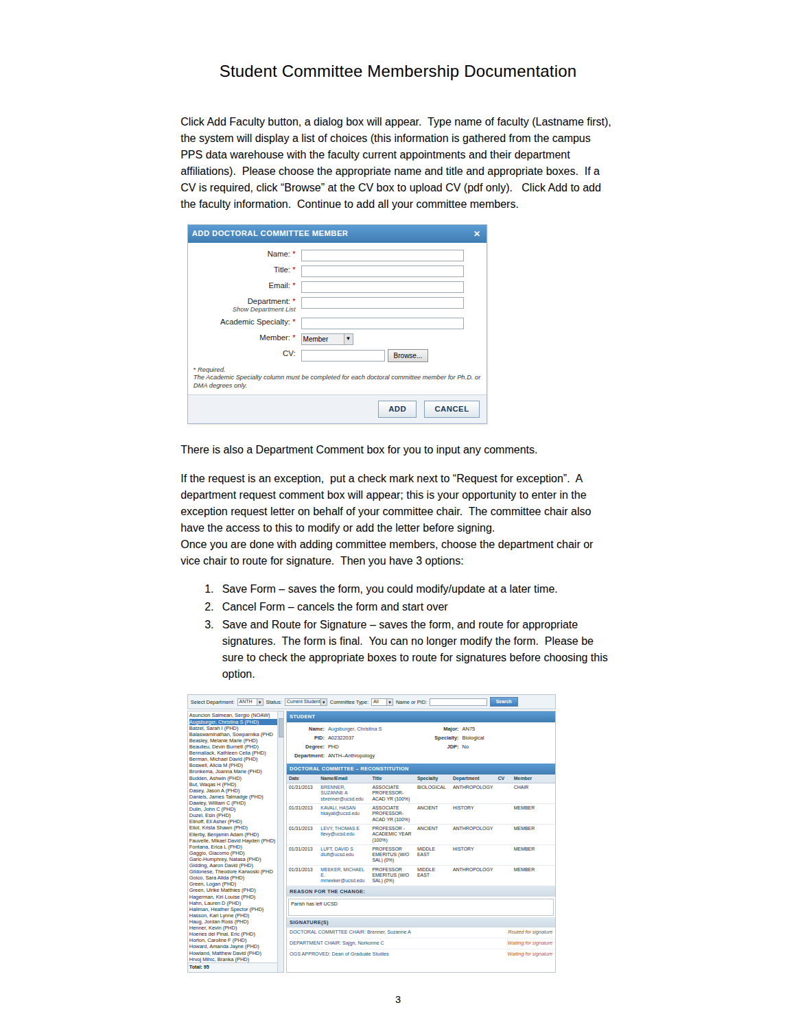Student Committee Membership Documentation
Click Add Faculty button, a dialog box will appear. Type name of faculty (Lastname first), the system will display a list of choices (this information is gathered from the campus PPS data warehouse with the faculty current appointments and their department affiliations). Please choose the appropriate name and title and appropriate boxes. If a CV is required, click “Browse” at the CV box to upload CV (pdf only). Click Add to add the faculty information. Continue to add all your committee members.
ADD DOCTORAL COMMITTEE MEMBER ✕
Name: *
Title: *
Email: *
Department: *Show Department List
Academic Specialty: *
Member: *
Member▼
CV:
Browse...
* Required.
The Academic Specialty column must be completed for each doctoral committee member for Ph.D. or DMA degrees only.
ADD CANCEL
There is also a Department Comment box for you to input any comments.
If the request is an exception, put a check mark next to “Request for exception”. A department request comment box will appear; this is your opportunity to enter in the exception request letter on behalf of your committee chair. The committee chair also have the access to this to modify or add the letter before signing.
Once you are done with adding committee members, choose the department chair or vice chair to route for signature. Then you have 3 options:
Save Form – saves the form, you could modify/update at a later time.
Cancel Form – cancels the form and start over
Save and Route for Signature – saves the form, and route for appropriate signatures. The form is final. You can no longer modify the form. Please be sure to check the appropriate boxes to route for signatures before choosing this option.
Select Department: ANTH▼ Status: Current Student▼ Committee Type: All▼ Name or PID: Search
Asuncion Salmean, Sergio (NOAW)
Augsburger, Christina S (PHD)
Batzel, Sarah I (PHD)
Balaswaminathan, Sowparnika (PHD
Beasley, Melanie Marie (PHD)
Beaulieu, Devin Burnett (PHD)
Bennallack, Kathleen Celia (PHD)
Berman, Michael David (PHD)
Boswell, Alicia M (PHD)
Bronkema, Joanna Marie (PHD)
Budden, Ashwin (PHD)
But, Waqas H (PHD)
Dasey, Jason A (PHD)
Daniels, James Talmadge (PHD)
Dawley, William C (PHD)
Dulin, John C (PHD)
Duzel, Esin (PHD)
Elinoff, Eli Asher (PHD)
Eliot, Krista Shawn (PHD)
Ellerby, Benjamin Adam (PHD)
Fauvelle, Mikael David Hayden (PHD)
Fontana, Erica L (PHD)
Gaggio, Giacomo (PHD)
Garic-Humphrey, Natasa (PHD)
Gidding, Aaron David (PHD)
Gildonese, Theodore Karwoski (PHD
Goico, Sara Alida (PHD)
Green, Logan (PHD)
Green, Ulrike Matthies (PHD)
Hagerman, Kiri Louise (PHD)
Hahn, Lauren D (PHD)
Hallman, Heather Spector (PHD)
Hasson, Kari Lynne (PHD)
Haug, Jordan Ross (PHD)
Henner, Kevin (PHD)
Hoenes del Pinal, Eric (PHD)
Horton, Caroline F (PHD)
Howard, Amanda Jayne (PHD)
Howland, Matthew David (PHD)
Hrvoj Mihic, Branka (PHD)
Total: 95
STUDENT
Name:
Augsburger, Christina S
PID:
A02322037
Degree:
PHD
Department:
ANTH–Anthropology
Major:
AN75
Specialty:
Biological
JDP:
No
DOCTORAL COMMITTEE – RECONSTITUTION
| Date | Name/Email | Title | Specialty | Department | CV | Member |
| --- | --- | --- | --- | --- | --- | --- |
| 01/31/2013 | BRENNER, SUZANNE A sbrenner@ucsd.edu | ASSOCIATE PROFESSOR-ACAD YR (100%) | BIOLOGICAL | ANTHROPOLOGY | | CHAIR |
| 01/31/2013 | KAVALI, HASAN hkayali@ucsd.edu | ASSOCIATE PROFESSOR-ACAD YR (100%) | ANCIENT | HISTORY | | MEMBER |
| 01/31/2013 | LEVY, THOMAS E tlevy@ucsd.edu | PROFESSOR - ACADEMIC YEAR (100%) | ANCIENT | ANTHROPOLOGY | | MEMBER |
| 01/31/2013 | LUFT, DAVID S dluft@ucsd.edu | PROFESSOR EMERITUS (W/O SAL) (0%) | MIDDLE EAST | HISTORY | | MEMBER |
| 01/31/2013 | MEEKER, MICHAEL E. mmeeker@ucsd.edu | PROFESSOR EMERITUS (W/O SAL) (0%) | MIDDLE EAST | ANTHROPOLOGY | | MEMBER |
REASON FOR THE CHANGE:
Parish has left UCSD
SIGNATURE(S)
DOCTORAL COMMITTEE CHAIR: Brenner, Suzanne A Routed for signature
DEPARTMENT CHAIR: Sajgn, Norkonne C Waiting for signature
OGS APPROVED: Dean of Graduate Studies Waiting for signature
3